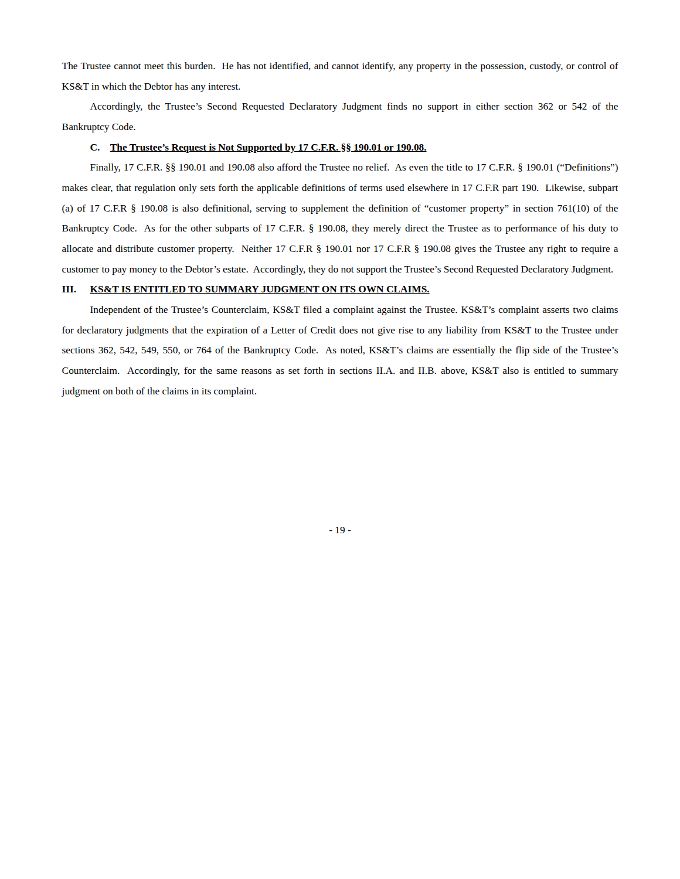The Trustee cannot meet this burden. He has not identified, and cannot identify, any property in the possession, custody, or control of KS&T in which the Debtor has any interest.
Accordingly, the Trustee’s Second Requested Declaratory Judgment finds no support in either section 362 or 542 of the Bankruptcy Code.
C. The Trustee’s Request is Not Supported by 17 C.F.R. §§ 190.01 or 190.08.
Finally, 17 C.F.R. §§ 190.01 and 190.08 also afford the Trustee no relief. As even the title to 17 C.F.R. § 190.01 (“Definitions”) makes clear, that regulation only sets forth the applicable definitions of terms used elsewhere in 17 C.F.R part 190. Likewise, subpart (a) of 17 C.F.R § 190.08 is also definitional, serving to supplement the definition of “customer property” in section 761(10) of the Bankruptcy Code. As for the other subparts of 17 C.F.R. § 190.08, they merely direct the Trustee as to performance of his duty to allocate and distribute customer property. Neither 17 C.F.R § 190.01 nor 17 C.F.R § 190.08 gives the Trustee any right to require a customer to pay money to the Debtor’s estate. Accordingly, they do not support the Trustee’s Second Requested Declaratory Judgment.
III. KS&T IS ENTITLED TO SUMMARY JUDGMENT ON ITS OWN CLAIMS.
Independent of the Trustee’s Counterclaim, KS&T filed a complaint against the Trustee. KS&T’s complaint asserts two claims for declaratory judgments that the expiration of a Letter of Credit does not give rise to any liability from KS&T to the Trustee under sections 362, 542, 549, 550, or 764 of the Bankruptcy Code. As noted, KS&T’s claims are essentially the flip side of the Trustee’s Counterclaim. Accordingly, for the same reasons as set forth in sections II.A. and II.B. above, KS&T also is entitled to summary judgment on both of the claims in its complaint.
- 19 -